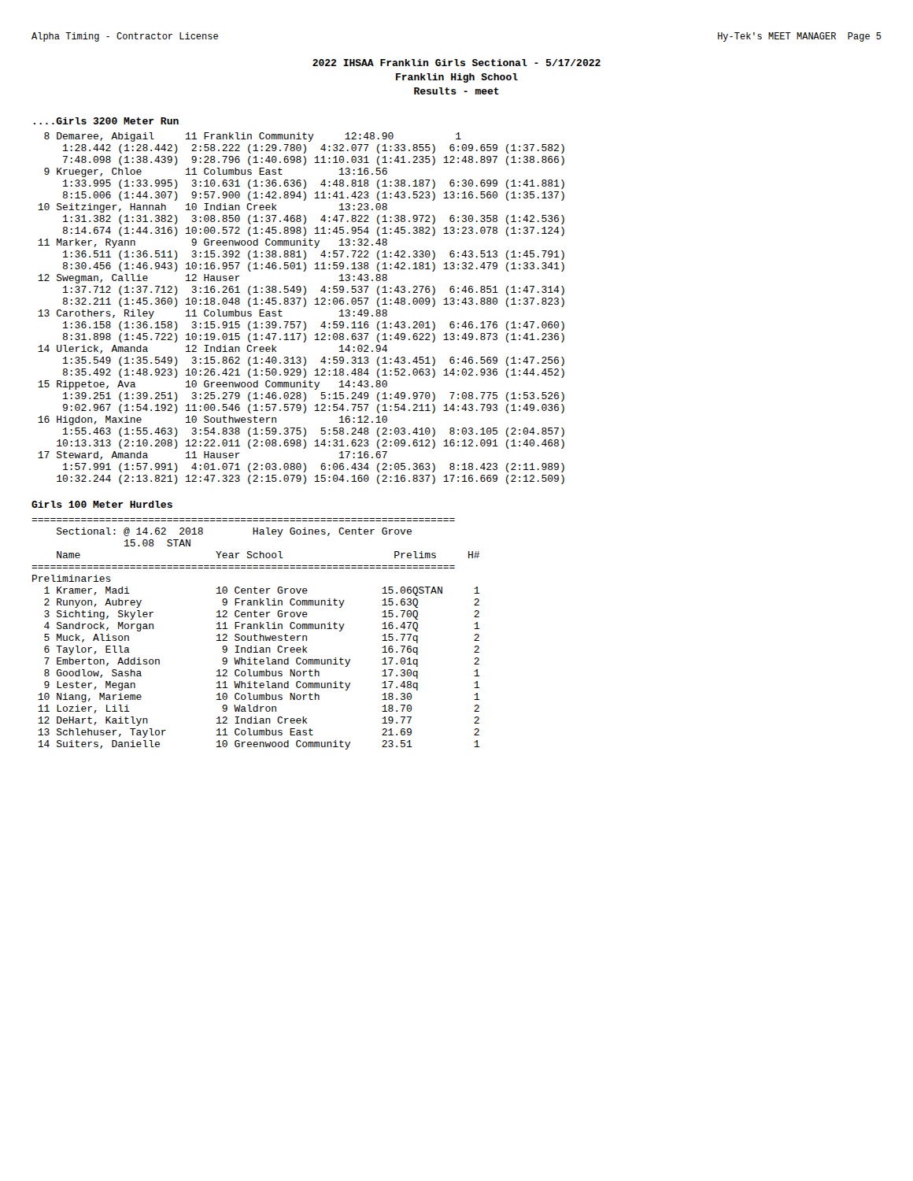Alpha Timing - Contractor License Hy-Tek's MEET MANAGER Page 5
2022 IHSAA Franklin Girls Sectional - 5/17/2022 Franklin High School Results - meet
....Girls 3200 Meter Run
  8 Demaree, Abigail     11 Franklin Community     12:48.90          1
     1:28.442 (1:28.442)  2:58.222 (1:29.780)  4:32.077 (1:33.855)  6:09.659 (1:37.582)
     7:48.098 (1:38.439)  9:28.796 (1:40.698) 11:10.031 (1:41.235) 12:48.897 (1:38.866)
  9 Krueger, Chloe       11 Columbus East         13:16.56
     1:33.995 (1:33.995)  3:10.631 (1:36.636)  4:48.818 (1:38.187)  6:30.699 (1:41.881)
     8:15.006 (1:44.307)  9:57.900 (1:42.894) 11:41.423 (1:43.523) 13:16.560 (1:35.137)
 10 Seitzinger, Hannah   10 Indian Creek          13:23.08
     1:31.382 (1:31.382)  3:08.850 (1:37.468)  4:47.822 (1:38.972)  6:30.358 (1:42.536)
     8:14.674 (1:44.316) 10:00.572 (1:45.898) 11:45.954 (1:45.382) 13:23.078 (1:37.124)
 11 Marker, Ryann         9 Greenwood Community   13:32.48
     1:36.511 (1:36.511)  3:15.392 (1:38.881)  4:57.722 (1:42.330)  6:43.513 (1:45.791)
     8:30.456 (1:46.943) 10:16.957 (1:46.501) 11:59.138 (1:42.181) 13:32.479 (1:33.341)
 12 Swegman, Callie      12 Hauser                13:43.88
     1:37.712 (1:37.712)  3:16.261 (1:38.549)  4:59.537 (1:43.276)  6:46.851 (1:47.314)
     8:32.211 (1:45.360) 10:18.048 (1:45.837) 12:06.057 (1:48.009) 13:43.880 (1:37.823)
 13 Carothers, Riley     11 Columbus East         13:49.88
     1:36.158 (1:36.158)  3:15.915 (1:39.757)  4:59.116 (1:43.201)  6:46.176 (1:47.060)
     8:31.898 (1:45.722) 10:19.015 (1:47.117) 12:08.637 (1:49.622) 13:49.873 (1:41.236)
 14 Ulerick, Amanda      12 Indian Creek          14:02.94
     1:35.549 (1:35.549)  3:15.862 (1:40.313)  4:59.313 (1:43.451)  6:46.569 (1:47.256)
     8:35.492 (1:48.923) 10:26.421 (1:50.929) 12:18.484 (1:52.063) 14:02.936 (1:44.452)
 15 Rippetoe, Ava        10 Greenwood Community   14:43.80
     1:39.251 (1:39.251)  3:25.279 (1:46.028)  5:15.249 (1:49.970)  7:08.775 (1:53.526)
     9:02.967 (1:54.192) 11:00.546 (1:57.579) 12:54.757 (1:54.211) 14:43.793 (1:49.036)
 16 Higdon, Maxine       10 Southwestern          16:12.10
     1:55.463 (1:55.463)  3:54.838 (1:59.375)  5:58.248 (2:03.410)  8:03.105 (2:04.857)
    10:13.313 (2:10.208) 12:22.011 (2:08.698) 14:31.623 (2:09.612) 16:12.091 (1:40.468)
 17 Steward, Amanda      11 Hauser                17:16.67
     1:57.991 (1:57.991)  4:01.071 (2:03.080)  6:06.434 (2:05.363)  8:18.423 (2:11.989)
    10:32.244 (2:13.821) 12:47.323 (2:15.079) 15:04.160 (2:16.837) 17:16.669 (2:12.509)
Girls 100 Meter Hurdles
=====================================================================
    Sectional: @ 14.62  2018        Haley Goines, Center Grove
               15.08  STAN
    Name                      Year School                  Prelims     H#
=====================================================================
Preliminaries
  1 Kramer, Madi              10 Center Grove            15.06QSTAN     1
  2 Runyon, Aubrey             9 Franklin Community      15.63Q         2
  3 Sichting, Skyler          12 Center Grove            15.70Q         2
  4 Sandrock, Morgan          11 Franklin Community      16.47Q         1
  5 Muck, Alison              12 Southwestern            15.77q         2
  6 Taylor, Ella               9 Indian Creek            16.76q         2
  7 Emberton, Addison          9 Whiteland Community     17.01q         2
  8 Goodlow, Sasha            12 Columbus North          17.30q         1
  9 Lester, Megan             11 Whiteland Community     17.48q         1
 10 Niang, Marieme            10 Columbus North          18.30          1
 11 Lozier, Lili               9 Waldron                 18.70          2
 12 DeHart, Kaitlyn           12 Indian Creek            19.77          2
 13 Schlehuser, Taylor        11 Columbus East           21.69          2
 14 Suiters, Danielle         10 Greenwood Community     23.51          1